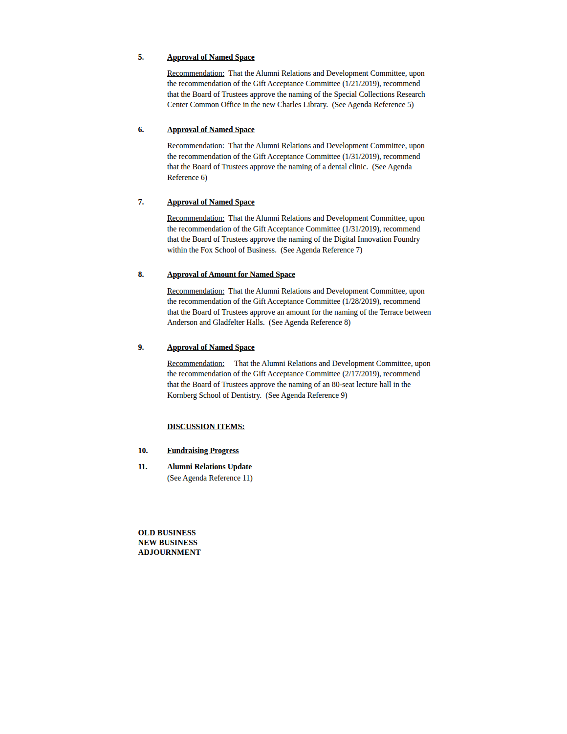5. Approval of Named Space
Recommendation: That the Alumni Relations and Development Committee, upon the recommendation of the Gift Acceptance Committee (1/21/2019), recommend that the Board of Trustees approve the naming of the Special Collections Research Center Common Office in the new Charles Library. (See Agenda Reference 5)
6. Approval of Named Space
Recommendation: That the Alumni Relations and Development Committee, upon the recommendation of the Gift Acceptance Committee (1/31/2019), recommend that the Board of Trustees approve the naming of a dental clinic. (See Agenda Reference 6)
7. Approval of Named Space
Recommendation: That the Alumni Relations and Development Committee, upon the recommendation of the Gift Acceptance Committee (1/31/2019), recommend that the Board of Trustees approve the naming of the Digital Innovation Foundry within the Fox School of Business. (See Agenda Reference 7)
8. Approval of Amount for Named Space
Recommendation: That the Alumni Relations and Development Committee, upon the recommendation of the Gift Acceptance Committee (1/28/2019), recommend that the Board of Trustees approve an amount for the naming of the Terrace between Anderson and Gladfelter Halls. (See Agenda Reference 8)
9. Approval of Named Space
Recommendation: That the Alumni Relations and Development Committee, upon the recommendation of the Gift Acceptance Committee (2/17/2019), recommend that the Board of Trustees approve the naming of an 80-seat lecture hall in the Kornberg School of Dentistry. (See Agenda Reference 9)
DISCUSSION ITEMS:
10. Fundraising Progress
11. Alumni Relations Update
(See Agenda Reference 11)
OLD BUSINESS
NEW BUSINESS
ADJOURNMENT